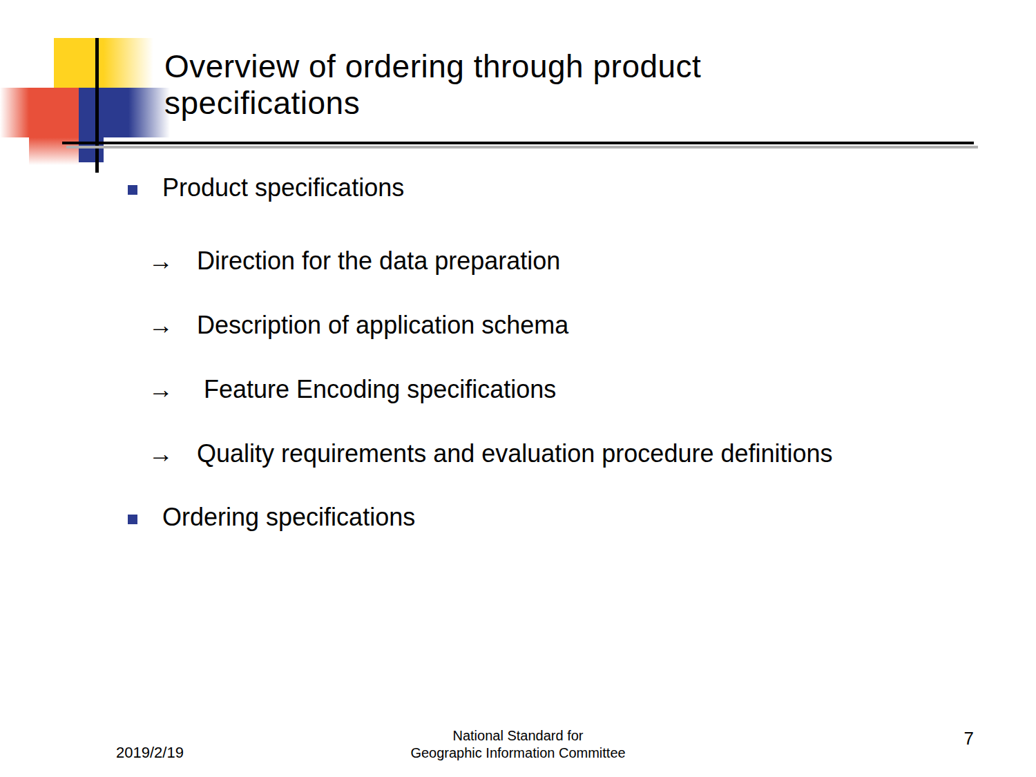Overview of ordering through product specifications
Product specifications
→Direction for the data preparation
→Description of application schema
→ Feature Encoding specifications
→Quality requirements and evaluation procedure definitions
Ordering specifications
2019/2/19
National Standard for
Geographic Information Committee
7